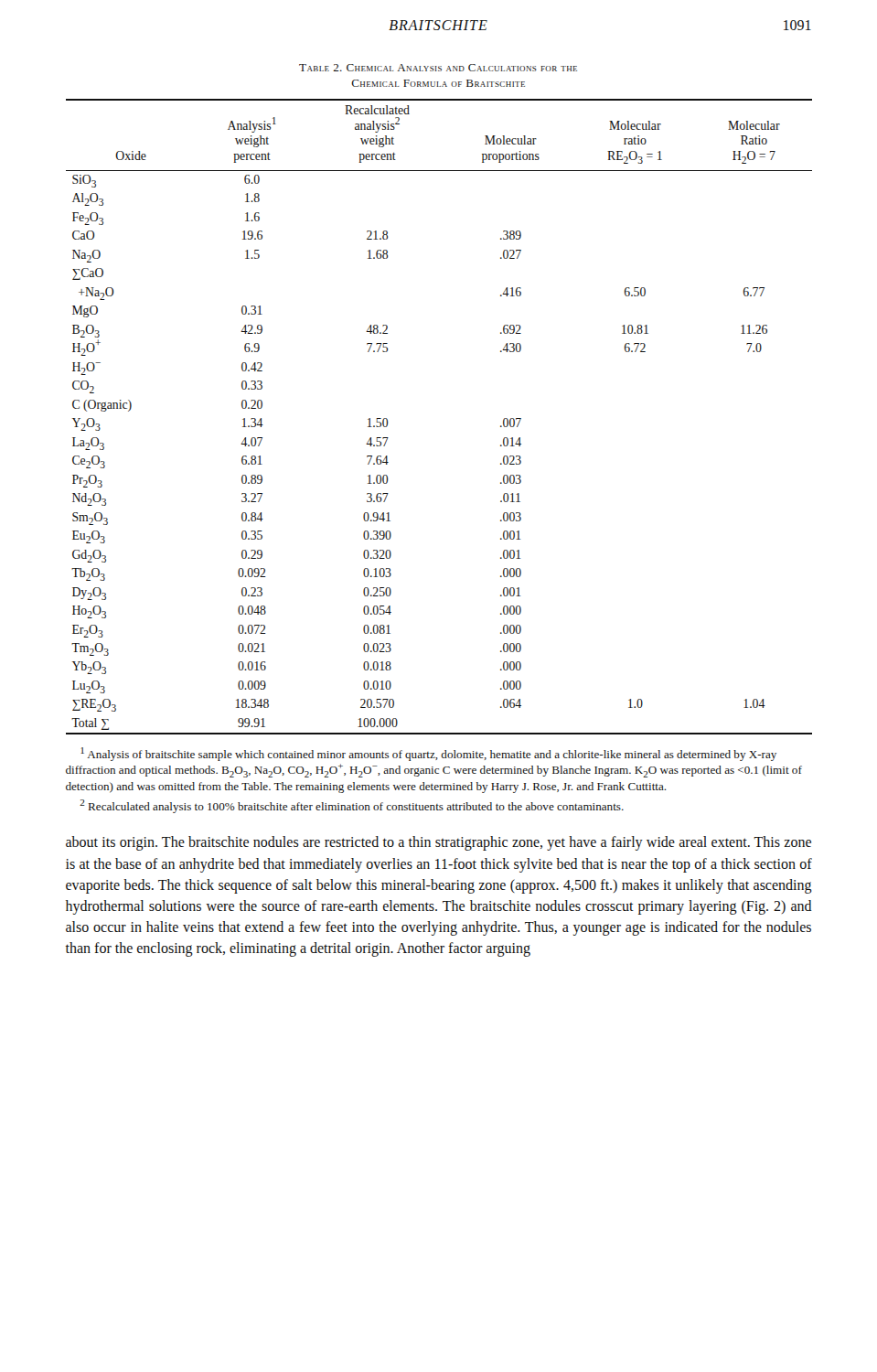BRAITSCHITE 1091
Table 2. Chemical Analysis and Calculations for the Chemical Formula of Braitschite
| Oxide | Analysis 1 weight percent | Recalculated analysis 2 weight percent | Molecular proportions | Molecular ratio RE 2 O 3 = 1 | Molecular Ratio H 2 O = 7 |
| --- | --- | --- | --- | --- | --- |
| SiO 3 | 6.0 | | | | |
| Al 2 O 3 | 1.8 | | | | |
| Fe 2 O 3 | 1.6 | | | | |
| CaO | 19.6 | 21.8 | .389 | | |
| Na 2 O | 1.5 | 1.68 | .027 | | |
| ∑ CaO | | | | | |
| +Na 2 O | | | .416 | 6.50 | 6.77 |
| MgO | 0.31 | | | | |
| B 2 O 3 | 42.9 | 48.2 | .692 | 10.81 | 11.26 |
| H 2 O + | 6.9 | 7.75 | .430 | 6.72 | 7.0 |
| H 2 O − | 0.42 | | | | |
| CO 2 | 0.33 | | | | |
| C (Organic) | 0.20 | | | | |
| Y 2 O 3 | 1.34 | 1.50 | .007 | | |
| La 2 O 3 | 4.07 | 4.57 | .014 | | |
| Ce 2 O 3 | 6.81 | 7.64 | .023 | | |
| Pr 2 O 3 | 0.89 | 1.00 | .003 | | |
| Nd 2 O 3 | 3.27 | 3.67 | .011 | | |
| Sm 2 O 3 | 0.84 | 0.941 | .003 | | |
| Eu 2 O 3 | 0.35 | 0.390 | .001 | | |
| Gd 2 O 3 | 0.29 | 0.320 | .001 | | |
| Tb 2 O 3 | 0.092 | 0.103 | .000 | | |
| Dy 2 O 3 | 0.23 | 0.250 | .001 | | |
| Ho 2 O 3 | 0.048 | 0.054 | .000 | | |
| Er 2 O 3 | 0.072 | 0.081 | .000 | | |
| Tm 2 O 3 | 0.021 | 0.023 | .000 | | |
| Yb 2 O 3 | 0.016 | 0.018 | .000 | | |
| Lu 2 O 3 | 0.009 | 0.010 | .000 | | |
| ∑ RE 2 O 3 | 18.348 | 20.570 | .064 | 1.0 | 1.04 |
| Total ∑ | 99.91 | 100.000 | | | |
1 Analysis of braitschite sample which contained minor amounts of quartz, dolomite, hematite and a chlorite-like mineral as determined by X-ray diffraction and optical methods. B2O3, Na2O, CO2, H2O+, H2O−, and organic C were determined by Blanche Ingram. K2O was reported as <0.1 (limit of detection) and was omitted from the Table. The remaining elements were determined by Harry J. Rose, Jr. and Frank Cuttitta.
2 Recalculated analysis to 100% braitschite after elimination of constituents attributed to the above contaminants.
about its origin. The braitschite nodules are restricted to a thin stratigraphic zone, yet have a fairly wide areal extent. This zone is at the base of an anhydrite bed that immediately overlies an 11-foot thick sylvite bed that is near the top of a thick section of evaporite beds. The thick sequence of salt below this mineral-bearing zone (approx. 4,500 ft.) makes it unlikely that ascending hydrothermal solutions were the source of rare-earth elements. The braitschite nodules crosscut primary layering (Fig. 2) and also occur in halite veins that extend a few feet into the overlying anhydrite. Thus, a younger age is indicated for the nodules than for the enclosing rock, eliminating a detrital origin. Another factor arguing